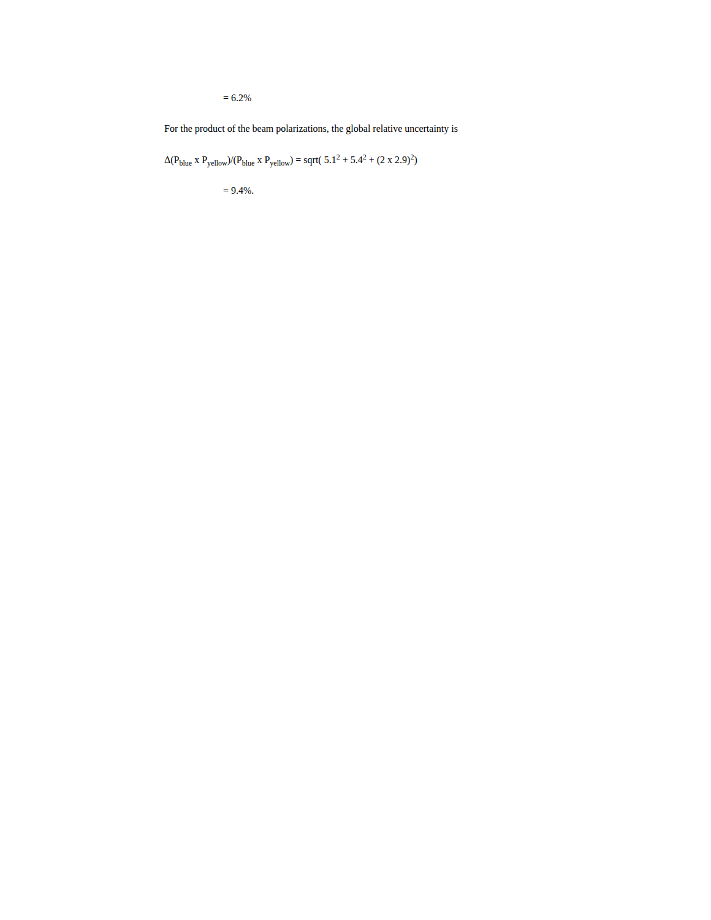= 6.2%
For the product of the beam polarizations, the global relative uncertainty is
Δ(Pblue x Pyellow)/(Pblue x Pyellow) = sqrt( 5.12 + 5.42 + (2 x 2.9)2)
= 9.4%.